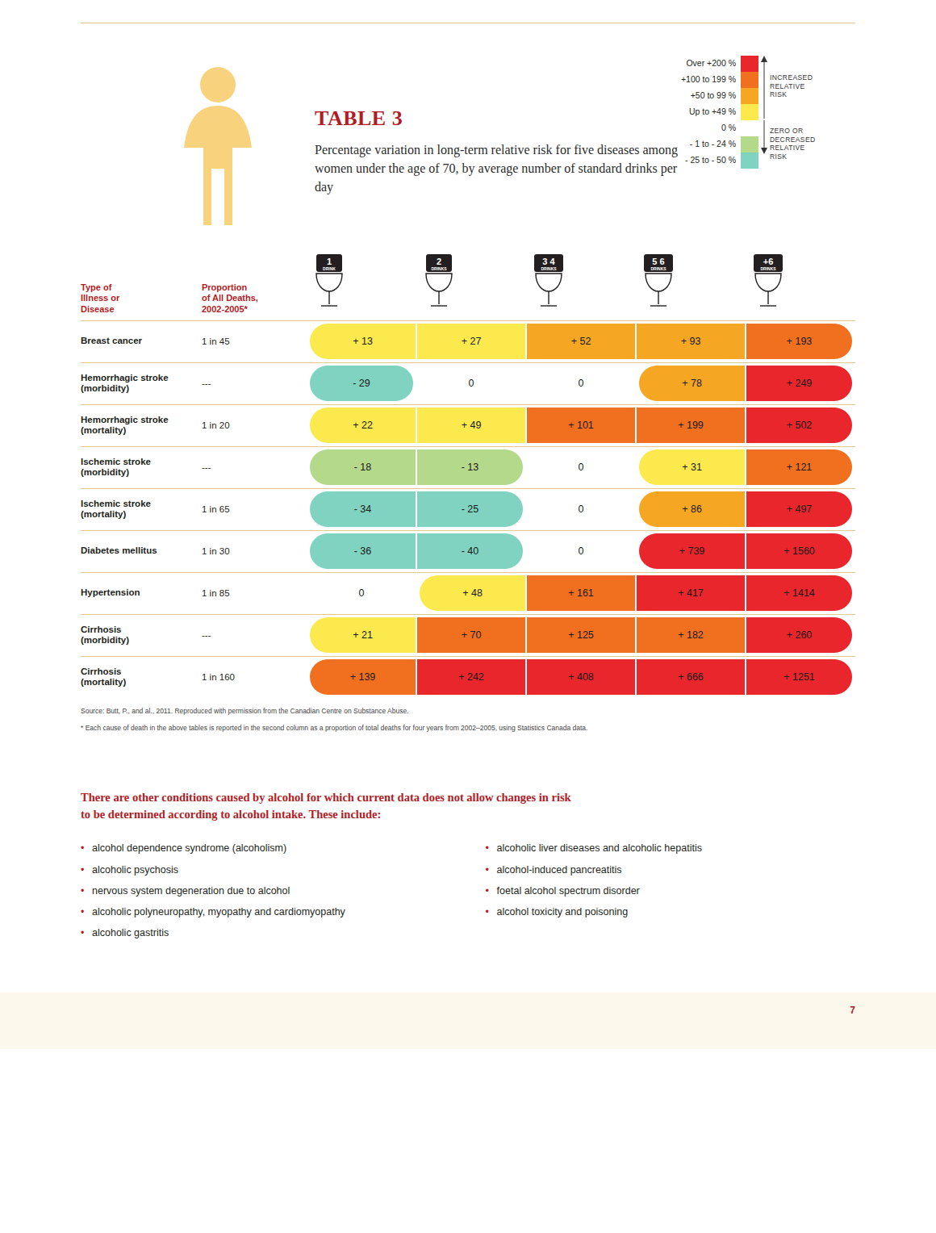TABLE 3
Percentage variation in long-term relative risk for five diseases among women under the age of 70, by average number of standard drinks per day
Over +200 %
+100 to 199 %
+50 to 99 %
Up to +49 %
0 %
- 1 to - 24 %
- 25 to - 50 %
INCREASED
RELATIVE
RISK
ZERO OR
DECREASED
RELATIVE
RISK
| Type of Illness or Disease | Proportion of All Deaths, 2002-2005* | 1 DRINK | 2 DRINKS | 3 4 DRINKS | 5 6 DRINKS | +6 DRINKS |
| --- | --- | --- | --- | --- | --- | --- |
| Breast cancer | 1 in 45 | + 13 | + 27 | + 52 | + 93 | + 193 |
| Hemorrhagic stroke (morbidity) | --- | - 29 | 0 | 0 | + 78 | + 249 |
| Hemorrhagic stroke (mortality) | 1 in 20 | + 22 | + 49 | + 101 | + 199 | + 502 |
| Ischemic stroke (morbidity) | --- | - 18 | - 13 | 0 | + 31 | + 121 |
| Ischemic stroke (mortality) | 1 in 65 | - 34 | - 25 | 0 | + 86 | + 497 |
| Diabetes mellitus | 1 in 30 | - 36 | - 40 | 0 | + 739 | + 1560 |
| Hypertension | 1 in 85 | 0 | + 48 | + 161 | + 417 | + 1414 |
| Cirrhosis (morbidity) | --- | + 21 | + 70 | + 125 | + 182 | + 260 |
| Cirrhosis (mortality) | 1 in 160 | + 139 | + 242 | + 408 | + 666 | + 1251 |
Source: Butt, P., and al., 2011. Reproduced with permission from the Canadian Centre on Substance Abuse.
* Each cause of death in the above tables is reported in the second column as a proportion of total deaths for four years from 2002–2005, using Statistics Canada data.
There are other conditions caused by alcohol for which current data does not allow changes in risk
to be determined according to alcohol intake. These include:
alcohol dependence syndrome (alcoholism)
alcoholic psychosis
nervous system degeneration due to alcohol
alcoholic polyneuropathy, myopathy and cardiomyopathy
alcoholic gastritis
alcoholic liver diseases and alcoholic hepatitis
alcohol-induced pancreatitis
foetal alcohol spectrum disorder
alcohol toxicity and poisoning
7